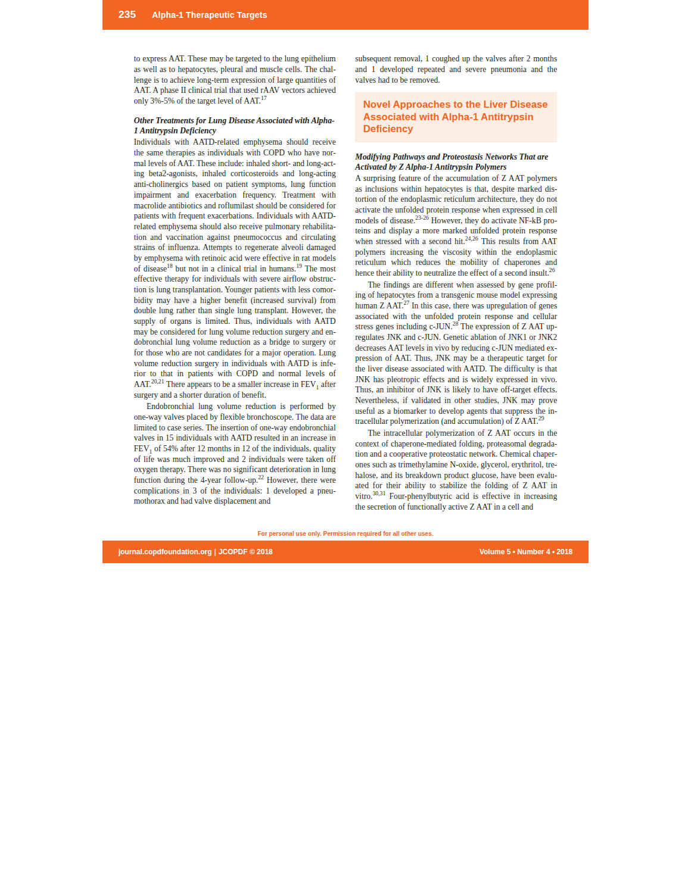235
Alpha-1 Therapeutic Targets
to express AAT. These may be targeted to the lung epithelium as well as to hepatocytes, pleural and muscle cells. The challenge is to achieve long-term expression of large quantities of AAT. A phase II clinical trial that used rAAV vectors achieved only 3%-5% of the target level of AAT.17
Other Treatments for Lung Disease Associated with Alpha-1 Antitrypsin Deficiency
Individuals with AATD-related emphysema should receive the same therapies as individuals with COPD who have normal levels of AAT. These include: inhaled short- and long-acting beta2-agonists, inhaled corticosteroids and long-acting anti-cholinergics based on patient symptoms, lung function impairment and exacerbation frequency. Treatment with macrolide antibiotics and roflumilast should be considered for patients with frequent exacerbations. Individuals with AATD-related emphysema should also receive pulmonary rehabilitation and vaccination against pneumococcus and circulating strains of influenza. Attempts to regenerate alveoli damaged by emphysema with retinoic acid were effective in rat models of disease18 but not in a clinical trial in humans.19 The most effective therapy for individuals with severe airflow obstruction is lung transplantation. Younger patients with less comorbidity may have a higher benefit (increased survival) from double lung rather than single lung transplant. However, the supply of organs is limited. Thus, individuals with AATD may be considered for lung volume reduction surgery and endobronchial lung volume reduction as a bridge to surgery or for those who are not candidates for a major operation. Lung volume reduction surgery in individuals with AATD is inferior to that in patients with COPD and normal levels of AAT.20,21 There appears to be a smaller increase in FEV1 after surgery and a shorter duration of benefit.
Endobronchial lung volume reduction is performed by one-way valves placed by flexible bronchoscope. The data are limited to case series. The insertion of one-way endobronchial valves in 15 individuals with AATD resulted in an increase in FEV1 of 54% after 12 months in 12 of the individuals, quality of life was much improved and 2 individuals were taken off oxygen therapy. There was no significant deterioration in lung function during the 4-year follow-up.22 However, there were complications in 3 of the individuals: 1 developed a pneumothorax and had valve displacement and
subsequent removal, 1 coughed up the valves after 2 months and 1 developed repeated and severe pneumonia and the valves had to be removed.
Novel Approaches to the Liver Disease Associated with Alpha-1 Antitrypsin Deficiency
Modifying Pathways and Proteostasis Networks That are Activated by Z Alpha-1 Antitrypsin Polymers
A surprising feature of the accumulation of Z AAT polymers as inclusions within hepatocytes is that, despite marked distortion of the endoplasmic reticulum architecture, they do not activate the unfolded protein response when expressed in cell models of disease.23-26 However, they do activate NF-kB proteins and display a more marked unfolded protein response when stressed with a second hit.24,26 This results from AAT polymers increasing the viscosity within the endoplasmic reticulum which reduces the mobility of chaperones and hence their ability to neutralize the effect of a second insult.26
The findings are different when assessed by gene profiling of hepatocytes from a transgenic mouse model expressing human Z AAT.27 In this case, there was upregulation of genes associated with the unfolded protein response and cellular stress genes including c-JUN.28 The expression of Z AAT upregulates JNK and c-JUN. Genetic ablation of JNK1 or JNK2 decreases AAT levels in vivo by reducing c-JUN mediated expression of AAT. Thus, JNK may be a therapeutic target for the liver disease associated with AATD. The difficulty is that JNK has pleotropic effects and is widely expressed in vivo. Thus, an inhibitor of JNK is likely to have off-target effects. Nevertheless, if validated in other studies, JNK may prove useful as a biomarker to develop agents that suppress the intracellular polymerization (and accumulation) of Z AAT.29
The intracellular polymerization of Z AAT occurs in the context of chaperone-mediated folding, proteasomal degradation and a cooperative proteostatic network. Chemical chaperones such as trimethylamine N-oxide, glycerol, erythritol, trehalose, and its breakdown product glucose, have been evaluated for their ability to stabilize the folding of Z AAT in vitro.30,31 Four-phenylbutyric acid is effective in increasing the secretion of functionally active Z AAT in a cell and
For personal use only. Permission required for all other uses.
journal.copdfoundation.org|JCOPDF © 2018
Volume 5 • Number 4 • 2018